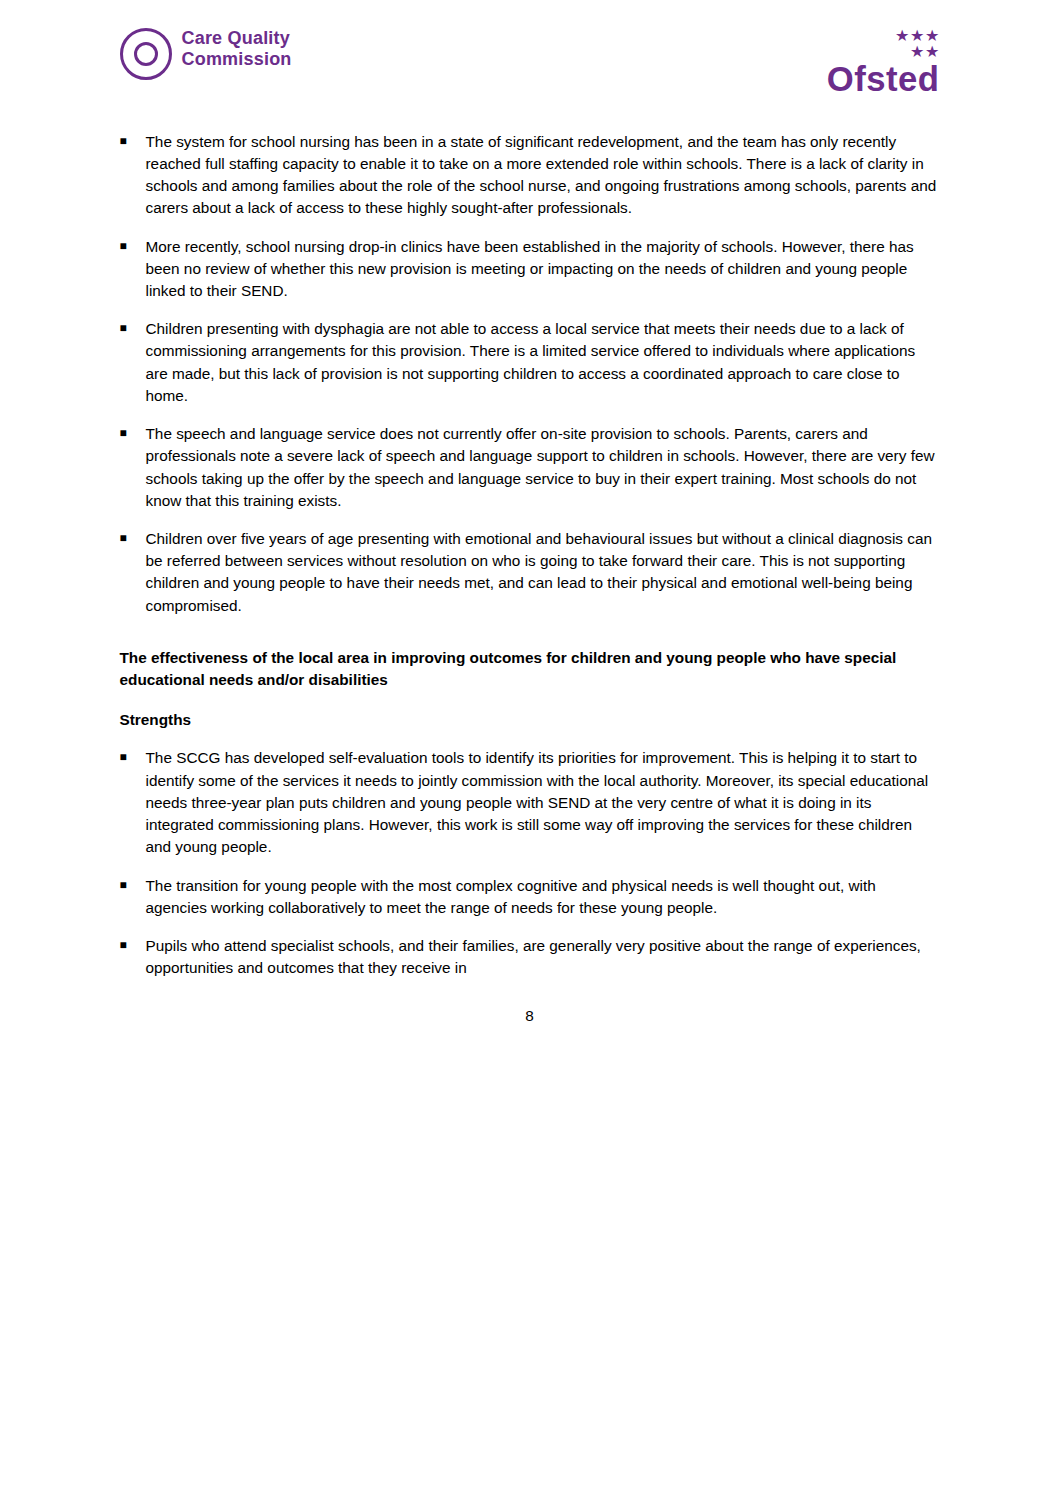Care Quality
Commission
★★★
★★
Ofsted
The system for school nursing has been in a state of significant redevelopment, and the team has only recently reached full staffing capacity to enable it to take on a more extended role within schools. There is a lack of clarity in schools and among families about the role of the school nurse, and ongoing frustrations among schools, parents and carers about a lack of access to these highly sought-after professionals.
More recently, school nursing drop-in clinics have been established in the majority of schools. However, there has been no review of whether this new provision is meeting or impacting on the needs of children and young people linked to their SEND.
Children presenting with dysphagia are not able to access a local service that meets their needs due to a lack of commissioning arrangements for this provision. There is a limited service offered to individuals where applications are made, but this lack of provision is not supporting children to access a coordinated approach to care close to home.
The speech and language service does not currently offer on-site provision to schools. Parents, carers and professionals note a severe lack of speech and language support to children in schools. However, there are very few schools taking up the offer by the speech and language service to buy in their expert training. Most schools do not know that this training exists.
Children over five years of age presenting with emotional and behavioural issues but without a clinical diagnosis can be referred between services without resolution on who is going to take forward their care. This is not supporting children and young people to have their needs met, and can lead to their physical and emotional well-being being compromised.
The effectiveness of the local area in improving outcomes for children and young people who have special educational needs and/or disabilities
Strengths
The SCCG has developed self-evaluation tools to identify its priorities for improvement. This is helping it to start to identify some of the services it needs to jointly commission with the local authority. Moreover, its special educational needs three-year plan puts children and young people with SEND at the very centre of what it is doing in its integrated commissioning plans. However, this work is still some way off improving the services for these children and young people.
The transition for young people with the most complex cognitive and physical needs is well thought out, with agencies working collaboratively to meet the range of needs for these young people.
Pupils who attend specialist schools, and their families, are generally very positive about the range of experiences, opportunities and outcomes that they receive in
8